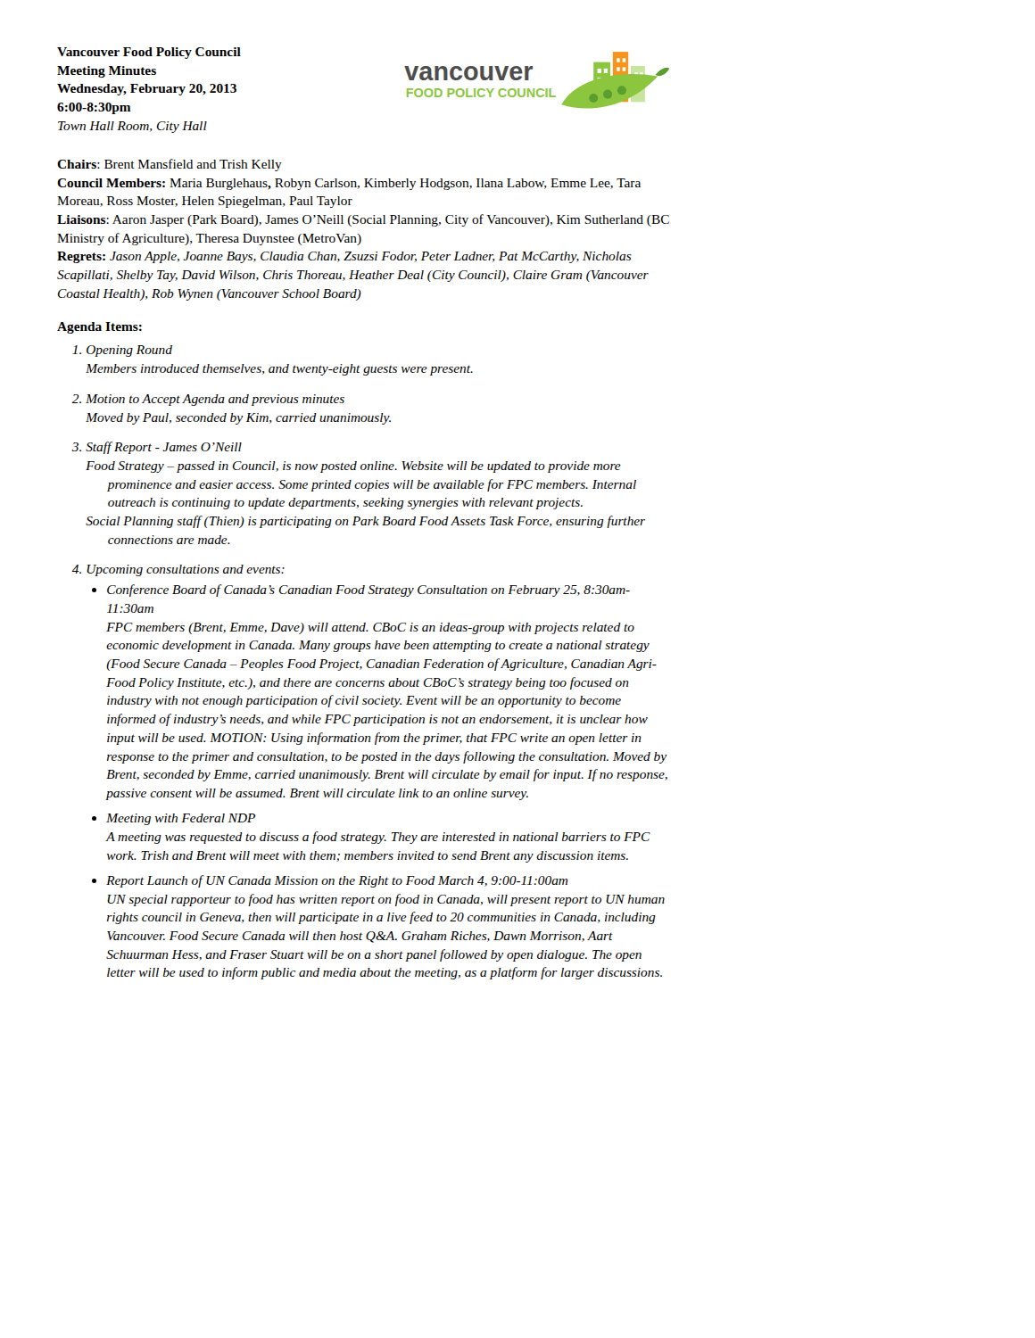Vancouver Food Policy Council
Meeting Minutes
Wednesday, February 20, 2013
6:00-8:30pm
Town Hall Room, City Hall
vancouver FOOD POLICY COUNCIL
Chairs: Brent Mansfield and Trish Kelly
Council Members: Maria Burglehaus, Robyn Carlson, Kimberly Hodgson, Ilana Labow, Emme Lee, Tara Moreau, Ross Moster, Helen Spiegelman, Paul Taylor
Liaisons: Aaron Jasper (Park Board), James O’Neill (Social Planning, City of Vancouver), Kim Sutherland (BC Ministry of Agriculture), Theresa Duynstee (MetroVan)
Regrets: Jason Apple, Joanne Bays, Claudia Chan, Zsuzsi Fodor, Peter Ladner, Pat McCarthy, Nicholas Scapillati, Shelby Tay, David Wilson, Chris Thoreau, Heather Deal (City Council), Claire Gram (Vancouver Coastal Health), Rob Wynen (Vancouver School Board)
Agenda Items:
Opening Round
Members introduced themselves, and twenty-eight guests were present.
Motion to Accept Agenda and previous minutes
Moved by Paul, seconded by Kim, carried unanimously.
Staff Report - James O’Neill
Food Strategy – passed in Council, is now posted online. Website will be updated to provide more prominence and easier access. Some printed copies will be available for FPC members. Internal outreach is continuing to update departments, seeking synergies with relevant projects.
Social Planning staff (Thien) is participating on Park Board Food Assets Task Force, ensuring further connections are made.
Upcoming consultations and events:
Conference Board of Canada’s Canadian Food Strategy Consultation on February 25, 8:30am-11:30am FPC members (Brent, Emme, Dave) will attend. CBoC is an ideas-group with projects related to economic development in Canada. Many groups have been attempting to create a national strategy (Food Secure Canada – Peoples Food Project, Canadian Federation of Agriculture, Canadian Agri-Food Policy Institute, etc.), and there are concerns about CBoC’s strategy being too focused on industry with not enough participation of civil society. Event will be an opportunity to become informed of industry’s needs, and while FPC participation is not an endorsement, it is unclear how input will be used. MOTION: Using information from the primer, that FPC write an open letter in response to the primer and consultation, to be posted in the days following the consultation. Moved by Brent, seconded by Emme, carried unanimously. Brent will circulate by email for input. If no response, passive consent will be assumed. Brent will circulate link to an online survey.
Meeting with Federal NDP A meeting was requested to discuss a food strategy. They are interested in national barriers to FPC work. Trish and Brent will meet with them; members invited to send Brent any discussion items.
Report Launch of UN Canada Mission on the Right to Food March 4, 9:00-11:00am UN special rapporteur to food has written report on food in Canada, will present report to UN human rights council in Geneva, then will participate in a live feed to 20 communities in Canada, including Vancouver. Food Secure Canada will then host Q&A. Graham Riches, Dawn Morrison, Aart Schuurman Hess, and Fraser Stuart will be on a short panel followed by open dialogue. The open letter will be used to inform public and media about the meeting, as a platform for larger discussions.